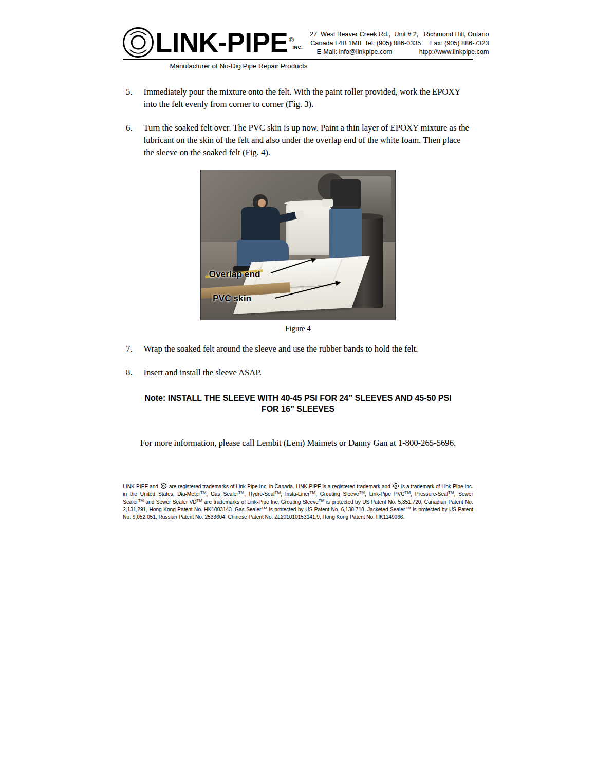LINK-PIPE®INC.
27 West Beaver Creek Rd., Unit # 2, Richmond Hill, Ontario
Canada L4B 1M8 Tel: (905) 886-0335 Fax: (905) 886-7323
E-Mail: info@linkpipe.com htpp://www.linkpipe.com
Manufacturer of No-Dig Pipe Repair Products
5. Immediately pour the mixture onto the felt. With the paint roller provided, work the EPOXY into the felt evenly from corner to corner (Fig. 3).
6. Turn the soaked felt over. The PVC skin is up now. Paint a thin layer of EPOXY mixture as the lubricant on the skin of the felt and also under the overlap end of the white foam. Then place the sleeve on the soaked felt (Fig. 4).
Overlap end
PVC skin
Figure 4
7. Wrap the soaked felt around the sleeve and use the rubber bands to hold the felt.
8. Insert and install the sleeve ASAP.
Note: INSTALL THE SLEEVE WITH 40-45 PSI FOR 24” SLEEVES AND 45-50 PSI FOR 16” SLEEVES
For more information, please call Lembit (Lem) Maimets or Danny Gan at 1-800-265-5696.
LINK-PIPE and are registered trademarks of Link-Pipe Inc. in Canada. LINK-PIPE is a registered trademark and is a trademark of Link-Pipe Inc. in the United States. Dia-MeterTM, Gas SealerTM, Hydro-SealTM, Insta-LinerTM, Grouting SleeveTM, Link-Pipe PVCTM, Pressure-SealTM, Sewer SealerTM and Sewer Sealer VDTM are trademarks of Link-Pipe Inc. Grouting SleeveTM is protected by US Patent No. 5,351,720, Canadian Patent No. 2,131,291, Hong Kong Patent No. HK1003143. Gas SealerTM is protected by US Patent No. 6,138,718. Jacketed SealerTM is protected by US Patent No. 9,052,051, Russian Patent No. 2533604, Chinese Patent No. ZL201010153141.9, Hong Kong Patent No. HK1149066.